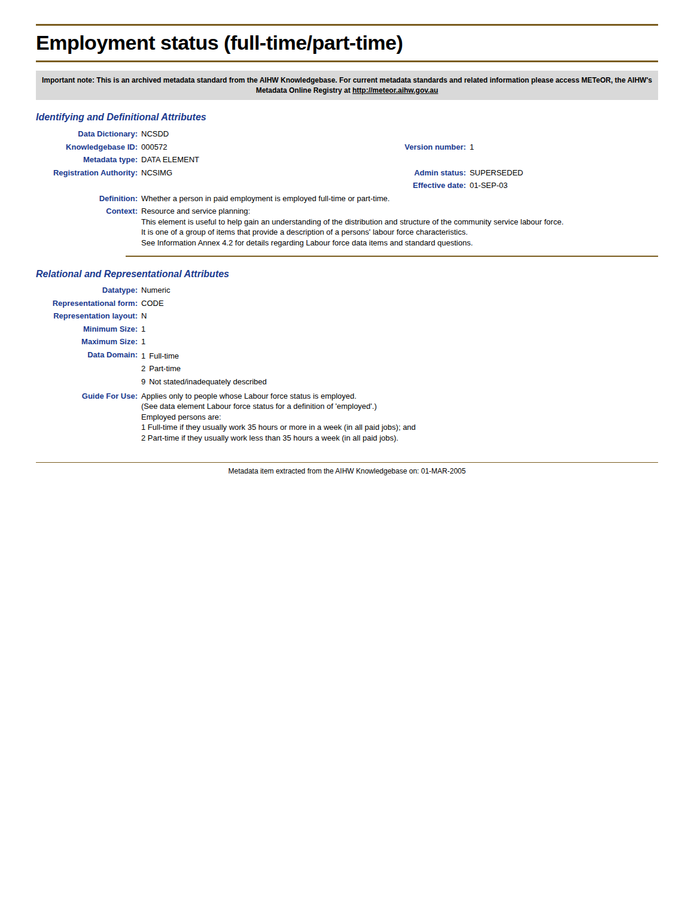Employment status (full-time/part-time)
Important note: This is an archived metadata standard from the AIHW Knowledgebase. For current metadata standards and related information please access METeOR, the AIHW's Metadata Online Registry at http://meteor.aihw.gov.au
Identifying and Definitional Attributes
| Data Dictionary: | NCSDD |
| Knowledgebase ID: | 000572 | Version number: | 1 |
| Metadata type: | DATA ELEMENT |
| Registration Authority: | NCSIMG | Admin status: | SUPERSEDED |
| | | Effective date: | 01-SEP-03 |
| Definition: | Whether a person in paid employment is employed full-time or part-time. |
| Context: | Resource and service planning: This element is useful to help gain an understanding of the distribution and structure of the community service labour force. It is one of a group of items that provide a description of a persons' labour force characteristics. See Information Annex 4.2 for details regarding Labour force data items and standard questions. |
Relational and Representational Attributes
| Datatype: | Numeric |
| Representational form: | CODE |
| Representation layout: | N |
| Minimum Size: | 1 |
| Maximum Size: | 1 |
| Data Domain: | / 1 / Full-time / / 2 / Part-time / / 9 / Not stated/inadequately described / |
| Guide For Use: | Applies only to people whose Labour force status is employed. (See data element Labour force status for a definition of 'employed'.) Employed persons are: 1 Full-time if they usually work 35 hours or more in a week (in all paid jobs); and 2 Part-time if they usually work less than 35 hours a week (in all paid jobs). |
Metadata item extracted from the AIHW Knowledgebase on: 01-MAR-2005